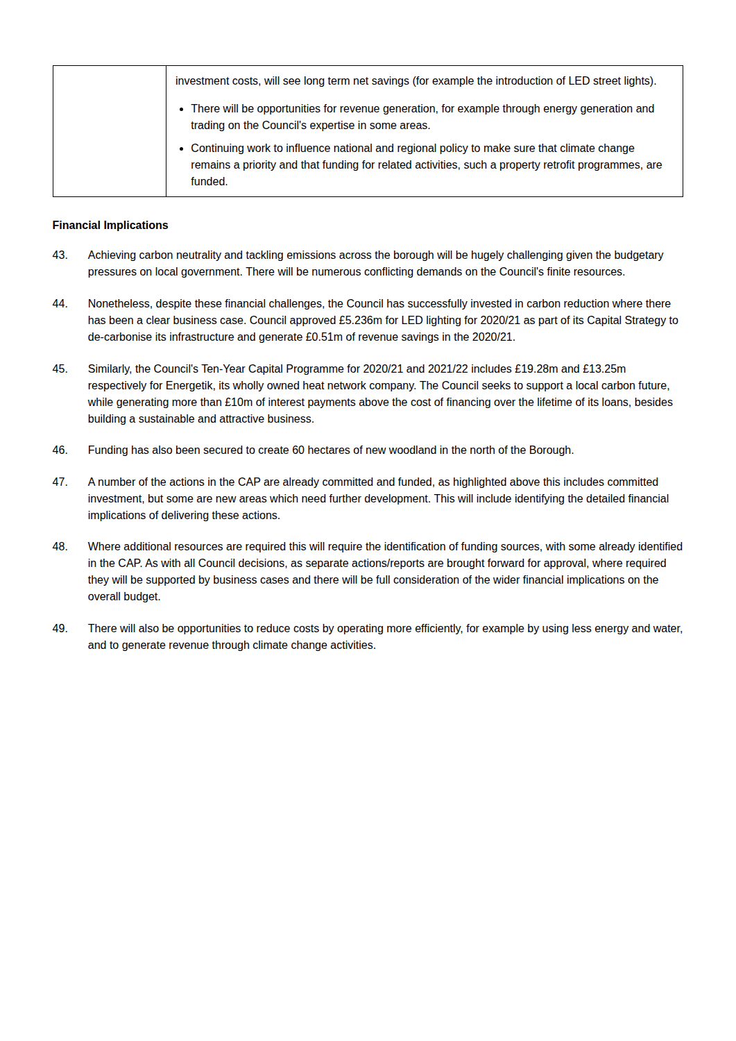| | investment costs, will see long term net savings (for example the introduction of LED street lights). There will be opportunities for revenue generation, for example through energy generation and trading on the Council's expertise in some areas. Continuing work to influence national and regional policy to make sure that climate change remains a priority and that funding for related activities, such a property retrofit programmes, are funded. |
Financial Implications
43. Achieving carbon neutrality and tackling emissions across the borough will be hugely challenging given the budgetary pressures on local government. There will be numerous conflicting demands on the Council's finite resources.
44. Nonetheless, despite these financial challenges, the Council has successfully invested in carbon reduction where there has been a clear business case. Council approved £5.236m for LED lighting for 2020/21 as part of its Capital Strategy to de-carbonise its infrastructure and generate £0.51m of revenue savings in the 2020/21.
45. Similarly, the Council's Ten-Year Capital Programme for 2020/21 and 2021/22 includes £19.28m and £13.25m respectively for Energetik, its wholly owned heat network company. The Council seeks to support a local carbon future, while generating more than £10m of interest payments above the cost of financing over the lifetime of its loans, besides building a sustainable and attractive business.
46. Funding has also been secured to create 60 hectares of new woodland in the north of the Borough.
47. A number of the actions in the CAP are already committed and funded, as highlighted above this includes committed investment, but some are new areas which need further development. This will include identifying the detailed financial implications of delivering these actions.
48. Where additional resources are required this will require the identification of funding sources, with some already identified in the CAP. As with all Council decisions, as separate actions/reports are brought forward for approval, where required they will be supported by business cases and there will be full consideration of the wider financial implications on the overall budget.
49. There will also be opportunities to reduce costs by operating more efficiently, for example by using less energy and water, and to generate revenue through climate change activities.